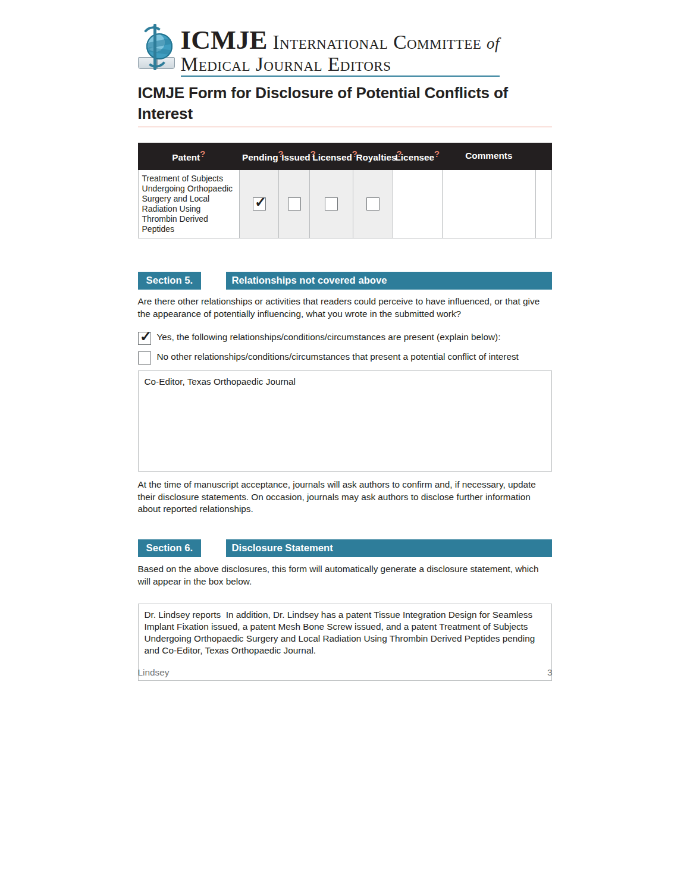ICMJE International Committee of
Medical Journal Editors
ICMJE Form for Disclosure of Potential Conflicts of Interest
| Patent ? | Pending ? | Issued ? | Licensed ? | Royalties ? | Licensee ? | Comments | |
| --- | --- | --- | --- | --- | --- | --- | --- |
| Treatment of Subjects Undergoing Orthopaedic Surgery and Local Radiation Using Thrombin Derived Peptides | | | | | | | |
Section 5.
Relationships not covered above
Are there other relationships or activities that readers could perceive to have influenced, or that give the appearance of potentially influencing, what you wrote in the submitted work?
Yes, the following relationships/conditions/circumstances are present (explain below):
No other relationships/conditions/circumstances that present a potential conflict of interest
Co-Editor, Texas Orthopaedic Journal
At the time of manuscript acceptance, journals will ask authors to confirm and, if necessary, update their disclosure statements. On occasion, journals may ask authors to disclose further information about reported relationships.
Section 6.
Disclosure Statement
Based on the above disclosures, this form will automatically generate a disclosure statement, which will appear in the box below.
Dr. Lindsey reports In addition, Dr. Lindsey has a patent Tissue Integration Design for Seamless Implant Fixation issued, a patent Mesh Bone Screw issued, and a patent Treatment of Subjects Undergoing Orthopaedic Surgery and Local Radiation Using Thrombin Derived Peptides pending and Co-Editor, Texas Orthopaedic Journal.
Lindsey
3